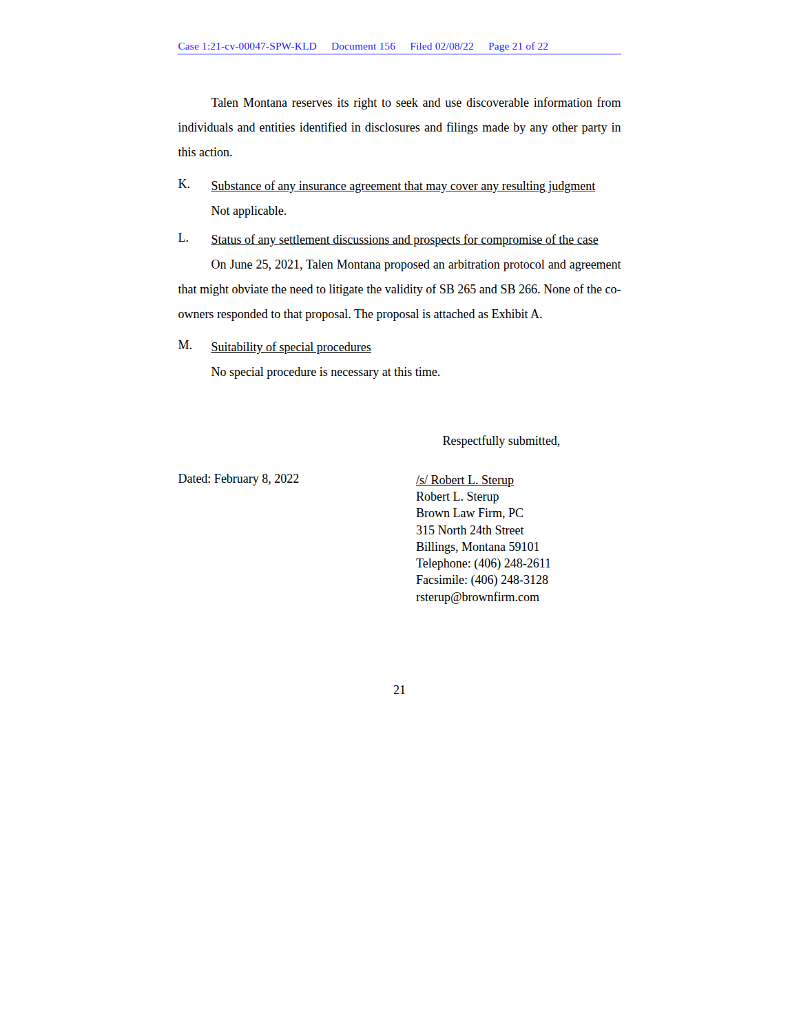Case 1:21-cv-00047-SPW-KLD Document 156 Filed 02/08/22 Page 21 of 22
Talen Montana reserves its right to seek and use discoverable information from individuals and entities identified in disclosures and filings made by any other party in this action.
K.
Substance of any insurance agreement that may cover any resulting judgment
Not applicable.
L.
Status of any settlement discussions and prospects for compromise of the case
On June 25, 2021, Talen Montana proposed an arbitration protocol and agreement that might obviate the need to litigate the validity of SB 265 and SB 266. None of the co-owners responded to that proposal. The proposal is attached as Exhibit A.
M.
Suitability of special procedures
No special procedure is necessary at this time.
Respectfully submitted,
Dated: February 8, 2022
/s/ Robert L. Sterup
Robert L. Sterup
Brown Law Firm, PC
315 North 24th Street
Billings, Montana 59101
Telephone: (406) 248-2611
Facsimile: (406) 248-3128
rsterup@brownfirm.com
21